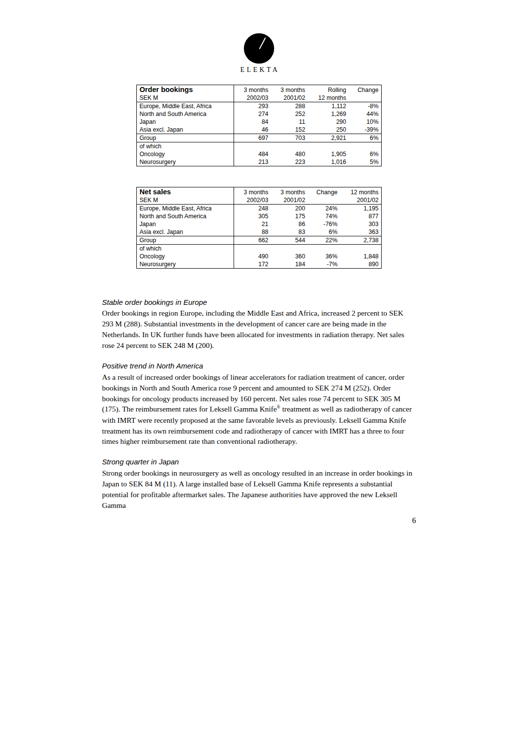ELEKTA
| Order bookings | 3 months | 3 months | Rolling | Change |
| --- | --- | --- | --- | --- |
| SEK M | 2002/03 | 2001/02 | 12 months | |
| Europe, Middle East, Africa | 293 | 288 | 1,112 | -8% |
| North and South America | 274 | 252 | 1,269 | 44% |
| Japan | 84 | 11 | 290 | 10% |
| Asia excl. Japan | 46 | 152 | 250 | -39% |
| Group | 697 | 703 | 2,921 | 6% |
| of which | | | | |
| Oncology | 484 | 480 | 1,905 | 6% |
| Neurosurgery | 213 | 223 | 1,016 | 5% |
| Net sales | 3 months | 3 months | Change | 12 months |
| --- | --- | --- | --- | --- |
| SEK M | 2002/03 | 2001/02 | | 2001/02 |
| Europe, Middle East, Africa | 248 | 200 | 24% | 1,195 |
| North and South America | 305 | 175 | 74% | 877 |
| Japan | 21 | 86 | -76% | 303 |
| Asia excl. Japan | 88 | 83 | 6% | 363 |
| Group | 662 | 544 | 22% | 2,738 |
| of which | | | | |
| Oncology | 490 | 360 | 36% | 1,848 |
| Neurosurgery | 172 | 184 | -7% | 890 |
Stable order bookings in Europe
Order bookings in region Europe, including the Middle East and Africa, increased 2 percent to SEK 293 M (288). Substantial investments in the development of cancer care are being made in the Netherlands. In UK further funds have been allocated for investments in radiation therapy. Net sales rose 24 percent to SEK 248 M (200).
Positive trend in North America
As a result of increased order bookings of linear accelerators for radiation treatment of cancer, order bookings in North and South America rose 9 percent and amounted to SEK 274 M (252). Order bookings for oncology products increased by 160 percent. Net sales rose 74 percent to SEK 305 M (175). The reimbursement rates for Leksell Gamma Knife® treatment as well as radiotherapy of cancer with IMRT were recently proposed at the same favorable levels as previously. Leksell Gamma Knife treatment has its own reimbursement code and radiotherapy of cancer with IMRT has a three to four times higher reimbursement rate than conventional radiotherapy.
Strong quarter in Japan
Strong order bookings in neurosurgery as well as oncology resulted in an increase in order bookings in Japan to SEK 84 M (11). A large installed base of Leksell Gamma Knife represents a substantial potential for profitable aftermarket sales. The Japanese authorities have approved the new Leksell Gamma
6